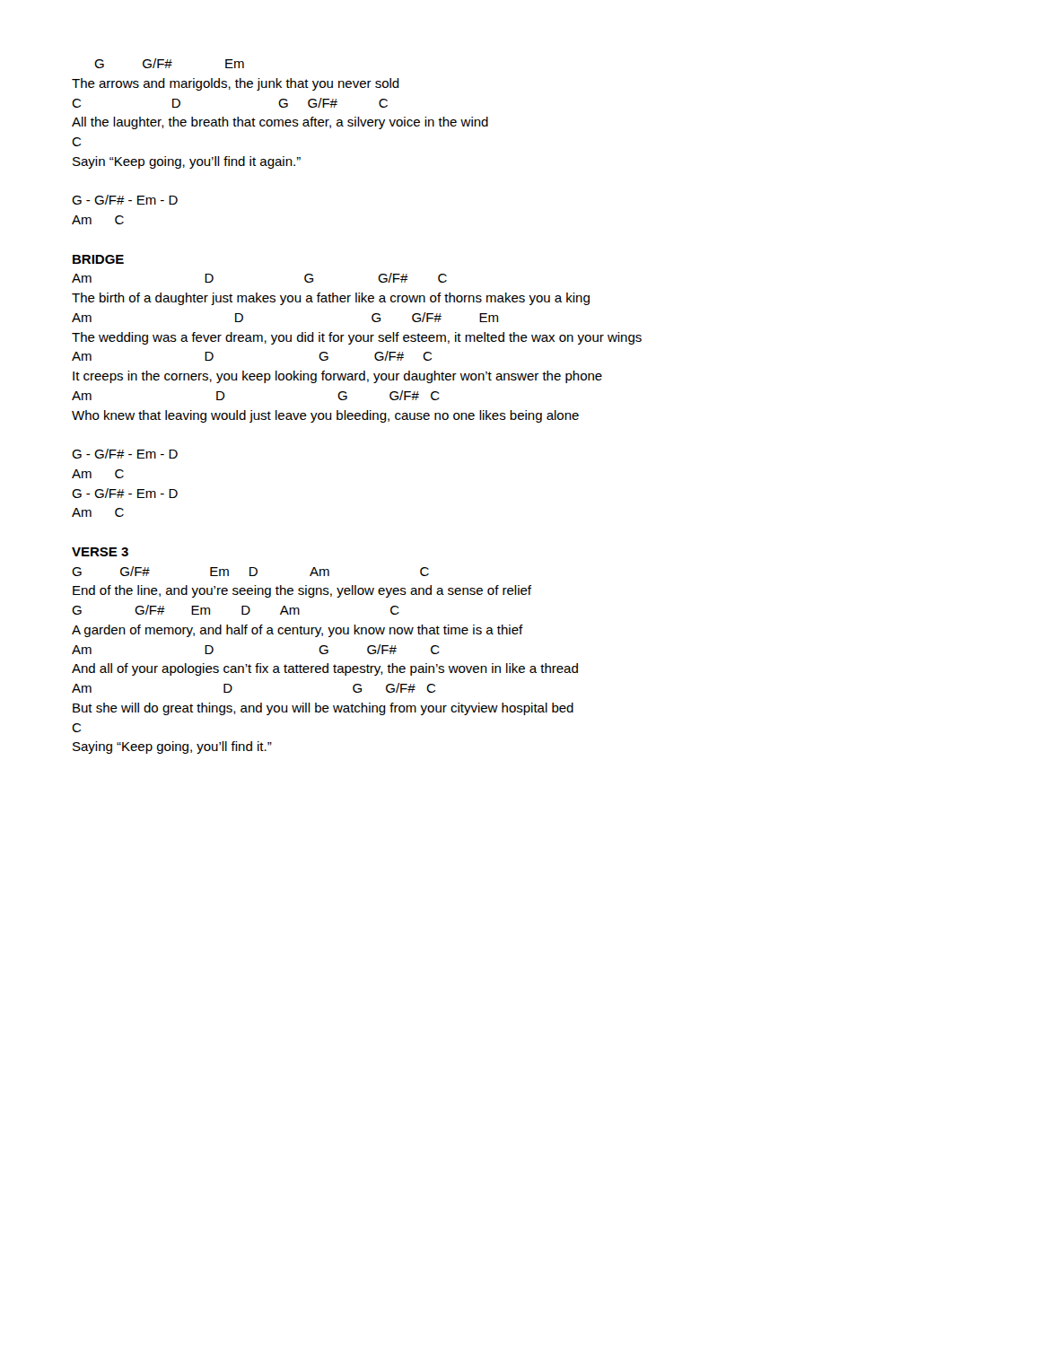G          G/F#              Em
The arrows and marigolds, the junk that you never sold
C                        D                          G     G/F#           C
All the laughter, the breath that comes after, a silvery voice in the wind
C
Sayin “Keep going, you’ll find it again.”
G - G/F# - Em - D
Am      C
BRIDGE
Am                              D                        G                 G/F#        C
The birth of a daughter just makes you a father like a crown of thorns makes you a king
Am                                      D                                  G        G/F#          Em
The wedding was a fever dream, you did it for your self esteem, it melted the wax on your wings
Am                              D                            G            G/F#     C
It creeps in the corners, you keep looking forward, your daughter won’t answer the phone
Am                                 D                              G           G/F#   C
Who knew that leaving would just leave you bleeding, cause no one likes being alone
G - G/F# - Em - D
Am      C
G - G/F# - Em - D
Am      C
VERSE 3
G          G/F#                Em     D              Am                        C
End of the line, and you’re seeing the signs, yellow eyes and a sense of relief
G              G/F#       Em        D        Am                        C
A garden of memory, and half of a century, you know now that time is a thief
Am                              D                            G          G/F#         C
And all of your apologies can’t fix a tattered tapestry, the pain’s woven in like a thread
Am                                   D                                G      G/F#   C
But she will do great things, and you will be watching from your cityview hospital bed
C
Saying “Keep going, you’ll find it.”